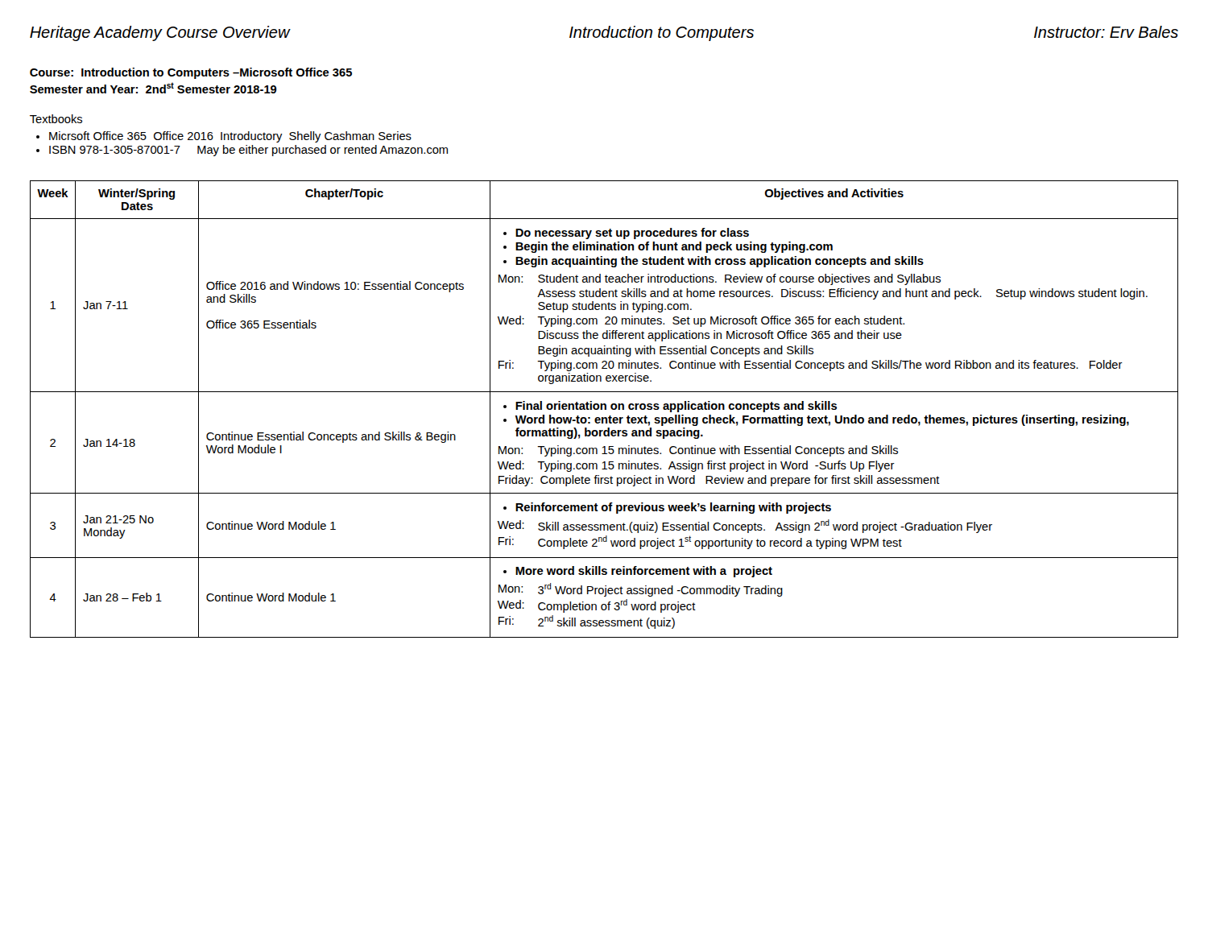Heritage Academy Course Overview Introduction to Computers Instructor: Erv Bales
Course: Introduction to Computers –Microsoft Office 365
Semester and Year: 2ndst Semester 2018-19
Textbooks
Micrsoft Office 365 Office 2016 Introductory Shelly Cashman Series
ISBN 978-1-305-87001-7 May be either purchased or rented Amazon.com
| Week | Winter/Spring Dates | Chapter/Topic | Objectives and Activities |
| --- | --- | --- | --- |
| 1 | Jan 7-11 | Office 2016 and Windows 10: Essential Concepts and Skills Office 365 Essentials | Do necessary set up procedures for class Begin the elimination of hunt and peck using typing.com Begin acquainting the student with cross application concepts and skills Mon: Student and teacher introductions. Review of course objectives and Syllabus Assess student skills and at home resources. Discuss: Efficiency and hunt and peck. Setup windows student login. Setup students in typing.com. Wed: Typing.com 20 minutes. Set up Microsoft Office 365 for each student. Discuss the different applications in Microsoft Office 365 and their use Begin acquainting with Essential Concepts and Skills Fri: Typing.com 20 minutes. Continue with Essential Concepts and Skills/The word Ribbon and its features. Folder organization exercise. |
| 2 | Jan 14-18 | Continue Essential Concepts and Skills & Begin Word Module I | Final orientation on cross application concepts and skills Word how-to: enter text, spelling check, Formatting text, Undo and redo, themes, pictures (inserting, resizing, formatting), borders and spacing. Mon: Typing.com 15 minutes. Continue with Essential Concepts and Skills Wed: Typing.com 15 minutes. Assign first project in Word -Surfs Up Flyer Friday: Complete first project in Word Review and prepare for first skill assessment |
| 3 | Jan 21-25 No Monday | Continue Word Module 1 | Reinforcement of previous week’s learning with projects Wed: Skill assessment.(quiz) Essential Concepts. Assign 2 nd word project -Graduation Flyer Fri: Complete 2 nd word project 1 st opportunity to record a typing WPM test |
| 4 | Jan 28 – Feb 1 | Continue Word Module 1 | More word skills reinforcement with a project Mon: 3 rd Word Project assigned -Commodity Trading Wed: Completion of 3 rd word project Fri: 2 nd skill assessment (quiz) |